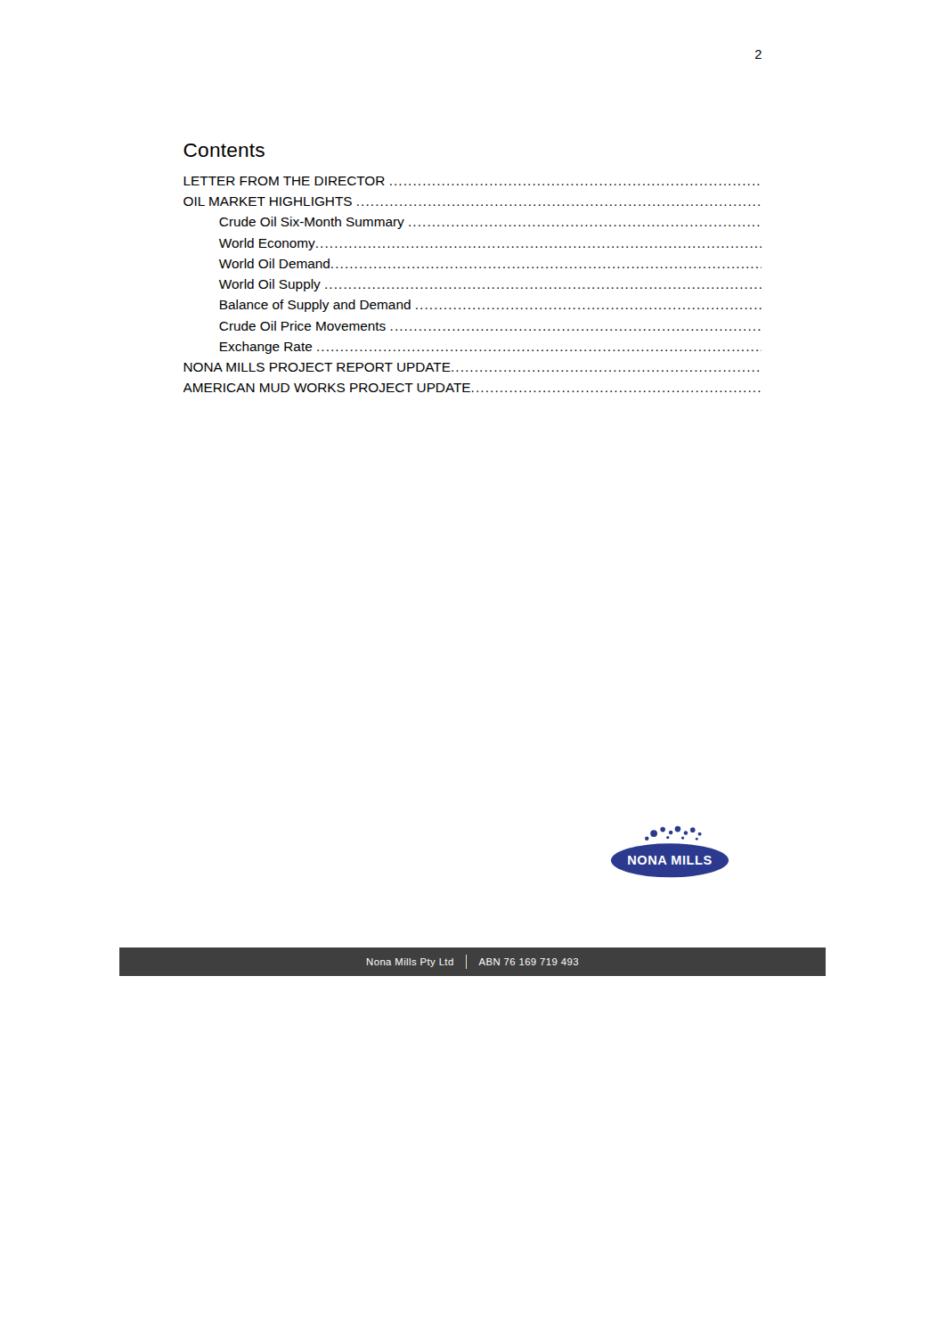2
Contents
LETTER FROM THE DIRECTOR ......................................................................................... 3
OIL MARKET HIGHLIGHTS .................................................................................................. 4
Crude Oil Six-Month Summary .................................................................................... 4
World Economy......................................................................................................... 5
World Oil Demand..................................................................................................... 6
World Oil Supply ....................................................................................................... 7
Balance of Supply and Demand ................................................................................ 8
Crude Oil Price Movements ......................................................................................... 9
Exchange Rate ....................................................................................................... 10
NONA MILLS PROJECT REPORT UPDATE....................................................................... 11
AMERICAN MUD WORKS PROJECT UPDATE................................................................. 12
NONA MILLS
Nona Mills Pty Ltd ABN 76 169 719 493